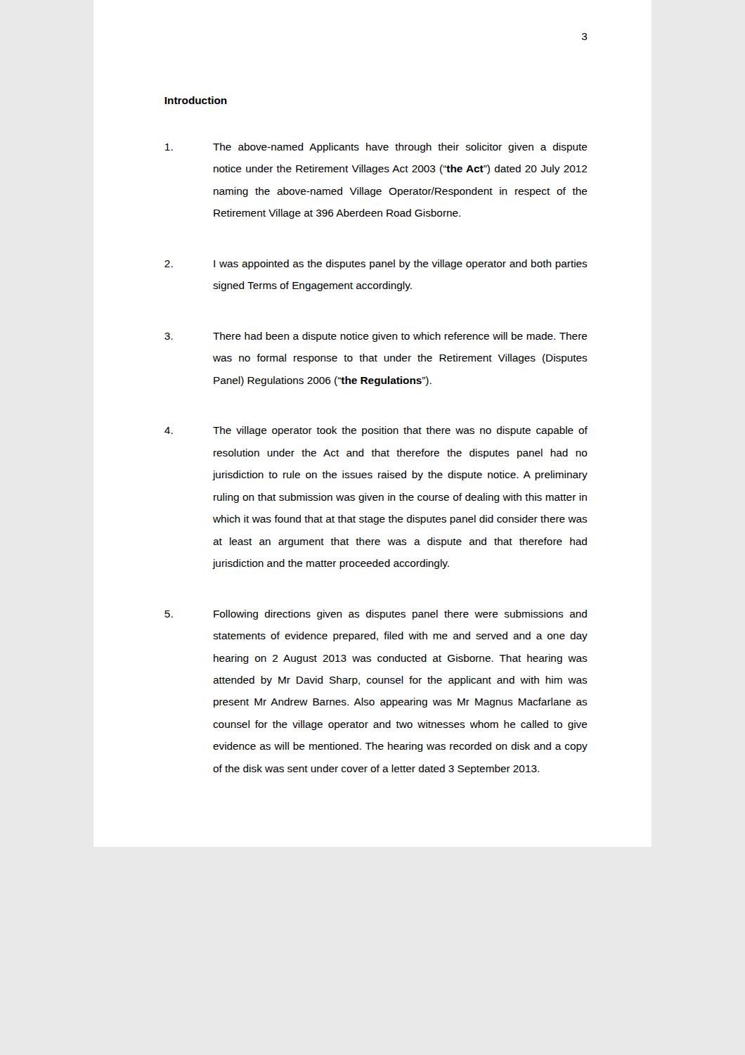3
Introduction
The above-named Applicants have through their solicitor given a dispute notice under the Retirement Villages Act 2003 (“the Act”) dated 20 July 2012 naming the above-named Village Operator/Respondent in respect of the Retirement Village at 396 Aberdeen Road Gisborne.
I was appointed as the disputes panel by the village operator and both parties signed Terms of Engagement accordingly.
There had been a dispute notice given to which reference will be made. There was no formal response to that under the Retirement Villages (Disputes Panel) Regulations 2006 (“the Regulations”).
The village operator took the position that there was no dispute capable of resolution under the Act and that therefore the disputes panel had no jurisdiction to rule on the issues raised by the dispute notice. A preliminary ruling on that submission was given in the course of dealing with this matter in which it was found that at that stage the disputes panel did consider there was at least an argument that there was a dispute and that therefore had jurisdiction and the matter proceeded accordingly.
Following directions given as disputes panel there were submissions and statements of evidence prepared, filed with me and served and a one day hearing on 2 August 2013 was conducted at Gisborne. That hearing was attended by Mr David Sharp, counsel for the applicant and with him was present Mr Andrew Barnes. Also appearing was Mr Magnus Macfarlane as counsel for the village operator and two witnesses whom he called to give evidence as will be mentioned. The hearing was recorded on disk and a copy of the disk was sent under cover of a letter dated 3 September 2013.